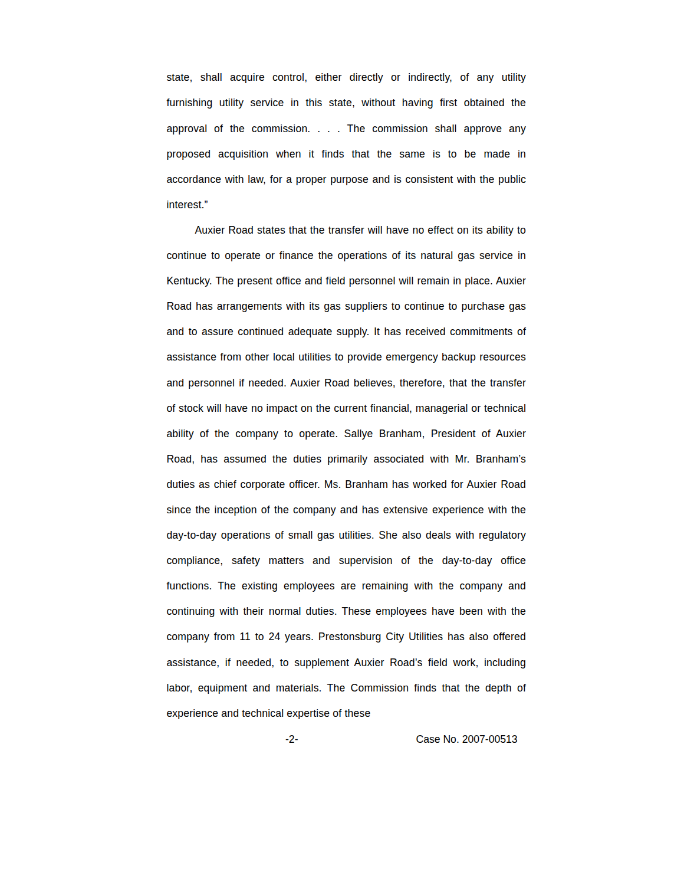state, shall acquire control, either directly or indirectly, of any utility furnishing utility service in this state, without having first obtained the approval of the commission. . . . The commission shall approve any proposed acquisition when it finds that the same is to be made in accordance with law, for a proper purpose and is consistent with the public interest.”
Auxier Road states that the transfer will have no effect on its ability to continue to operate or finance the operations of its natural gas service in Kentucky. The present office and field personnel will remain in place. Auxier Road has arrangements with its gas suppliers to continue to purchase gas and to assure continued adequate supply. It has received commitments of assistance from other local utilities to provide emergency backup resources and personnel if needed. Auxier Road believes, therefore, that the transfer of stock will have no impact on the current financial, managerial or technical ability of the company to operate. Sallye Branham, President of Auxier Road, has assumed the duties primarily associated with Mr. Branham’s duties as chief corporate officer. Ms. Branham has worked for Auxier Road since the inception of the company and has extensive experience with the day-to-day operations of small gas utilities. She also deals with regulatory compliance, safety matters and supervision of the day-to-day office functions. The existing employees are remaining with the company and continuing with their normal duties. These employees have been with the company from 11 to 24 years. Prestonsburg City Utilities has also offered assistance, if needed, to supplement Auxier Road’s field work, including labor, equipment and materials. The Commission finds that the depth of experience and technical expertise of these
-2- Case No. 2007-00513